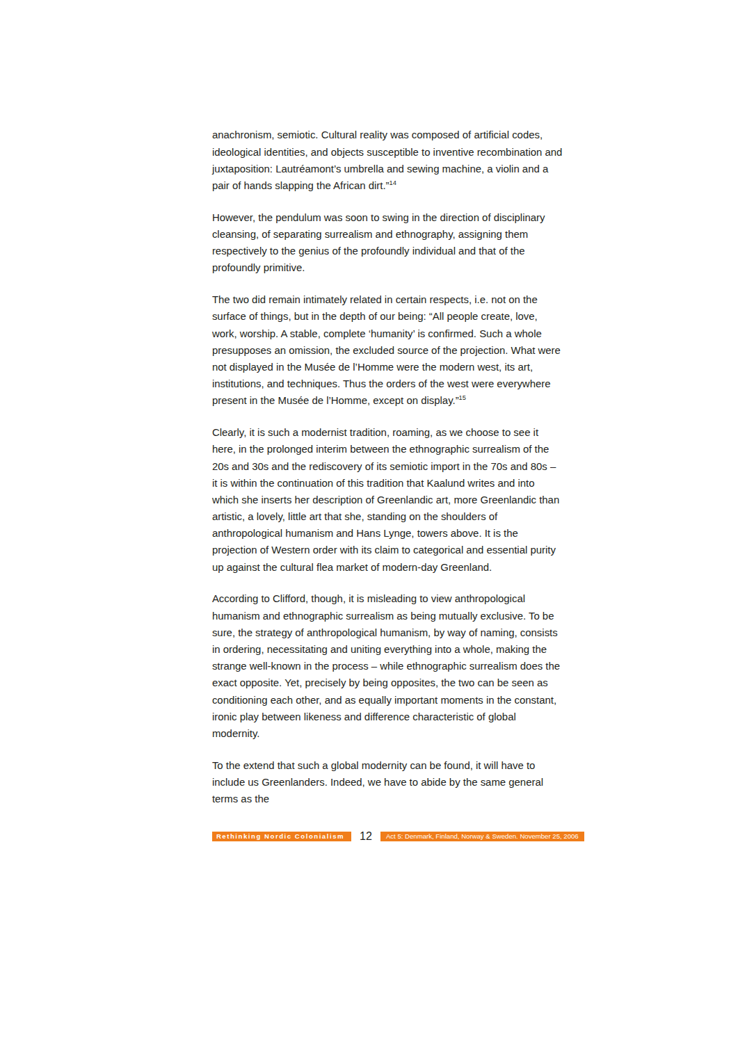anachronism, semiotic. Cultural reality was composed of artificial codes, ideological identities, and objects susceptible to inventive recombination and juxtaposition: Lautréamont’s umbrella and sewing machine, a violin and a pair of hands slapping the African dirt.”14
However, the pendulum was soon to swing in the direction of disciplinary cleansing, of separating surrealism and ethnography, assigning them respectively to the genius of the profoundly individual and that of the profoundly primitive.
The two did remain intimately related in certain respects, i.e. not on the surface of things, but in the depth of our being: “All people create, love, work, worship. A stable, complete ‘humanity’ is confirmed. Such a whole presupposes an omission, the excluded source of the projection. What were not displayed in the Musée de l’Homme were the modern west, its art, institutions, and techniques. Thus the orders of the west were everywhere present in the Musée de l’Homme, except on display.”15
Clearly, it is such a modernist tradition, roaming, as we choose to see it here, in the prolonged interim between the ethnographic surrealism of the 20s and 30s and the rediscovery of its semiotic import in the 70s and 80s – it is within the continuation of this tradition that Kaalund writes and into which she inserts her description of Greenlandic art, more Greenlandic than artistic, a lovely, little art that she, standing on the shoulders of anthropological humanism and Hans Lynge, towers above. It is the projection of Western order with its claim to categorical and essential purity up against the cultural flea market of modern-day Greenland.
According to Clifford, though, it is misleading to view anthropological humanism and ethnographic surrealism as being mutually exclusive. To be sure, the strategy of anthropological humanism, by way of naming, consists in ordering, necessitating and uniting everything into a whole, making the strange well-known in the process – while ethnographic surrealism does the exact opposite. Yet, precisely by being opposites, the two can be seen as conditioning each other, and as equally important moments in the constant, ironic play between likeness and difference characteristic of global modernity.
To the extend that such a global modernity can be found, it will have to include us Greenlanders. Indeed, we have to abide by the same general terms as the
Rethinking Nordic Colonialism 12 Act 5: Denmark, Finland, Norway & Sweden. November 25, 2006